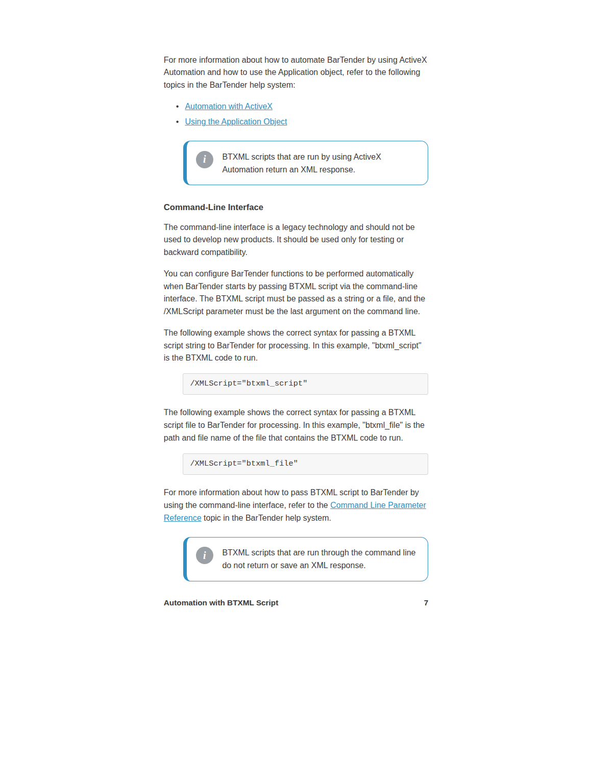For more information about how to automate BarTender by using ActiveX Automation and how to use the Application object, refer to the following topics in the BarTender help system:
Automation with ActiveX
Using the Application Object
i
BTXML scripts that are run by using ActiveX Automation return an XML response.
Command-Line Interface
The command-line interface is a legacy technology and should not be used to develop new products. It should be used only for testing or backward compatibility.
You can configure BarTender functions to be performed automatically when BarTender starts by passing BTXML script via the command-line interface. The BTXML script must be passed as a string or a file, and the /XMLScript parameter must be the last argument on the command line.
The following example shows the correct syntax for passing a BTXML script string to BarTender for processing. In this example, "btxml_script" is the BTXML code to run.
/XMLScript="btxml_script"
The following example shows the correct syntax for passing a BTXML script file to BarTender for processing. In this example, "btxml_file" is the path and file name of the file that contains the BTXML code to run.
/XMLScript="btxml_file"
For more information about how to pass BTXML script to BarTender by using the command-line interface, refer to the Command Line Parameter Reference topic in the BarTender help system.
i
BTXML scripts that are run through the command line do not return or save an XML response.
Automation with BTXML Script 7